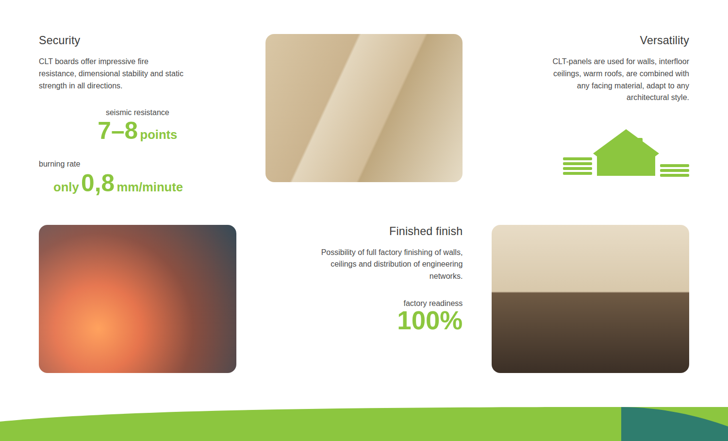Security
CLT boards offer impressive fire resistance, dimensional stability and static strength in all directions.
seismic resistance 7–8 points
burning rate only 0,8 mm/minute
Versatility
CLT-panels are used for walls, interfloor ceilings, warm roofs, are combined with any facing material, adapt to any architectural style.
Finished finish
Possibility of full factory finishing of walls, ceilings and distribution of engineering networks.
factory readiness 100%